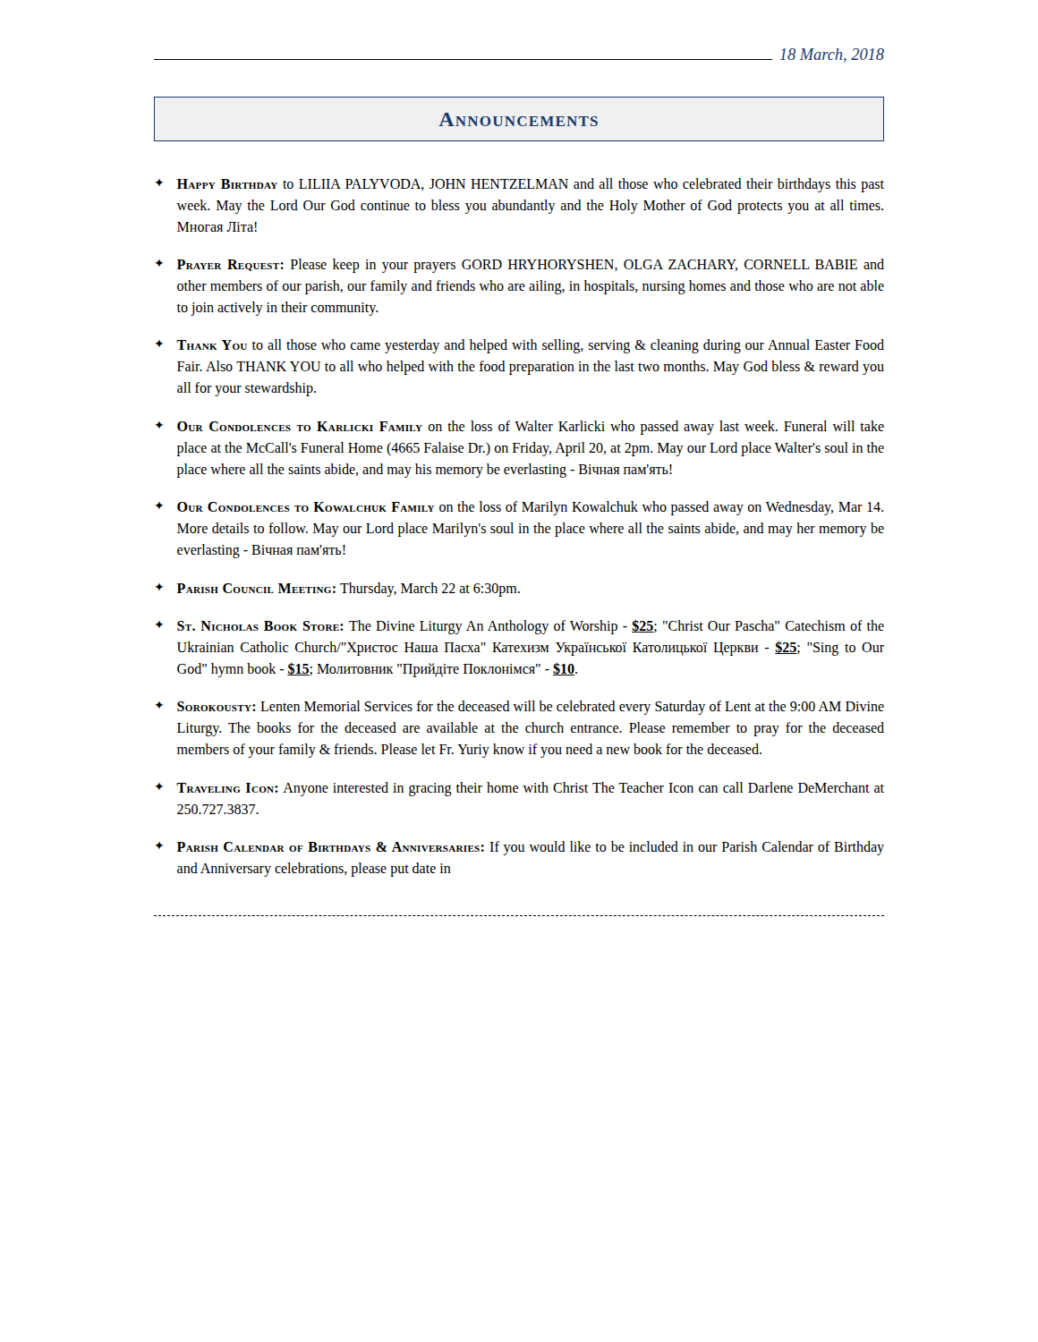18 March, 2018
Announcements
Happy Birthday to LILIIA PALYVODA, JOHN HENTZELMAN and all those who celebrated their birthdays this past week. May the Lord Our God continue to bless you abundantly and the Holy Mother of God protects you at all times. Многая Літа!
Prayer Request: Please keep in your prayers GORD HRYHORYSHEN, OLGA ZACHARY, CORNELL BABIE and other members of our parish, our family and friends who are ailing, in hospitals, nursing homes and those who are not able to join actively in their community.
Thank You to all those who came yesterday and helped with selling, serving & cleaning during our Annual Easter Food Fair. Also THANK YOU to all who helped with the food preparation in the last two months. May God bless & reward you all for your stewardship.
Our Condolences to Karlicki Family on the loss of Walter Karlicki who passed away last week. Funeral will take place at the McCall's Funeral Home (4665 Falaise Dr.) on Friday, April 20, at 2pm. May our Lord place Walter's soul in the place where all the saints abide, and may his memory be everlasting - Вічная пам'ять!
Our Condolences to Kowalchuk Family on the loss of Marilyn Kowalchuk who passed away on Wednesday, Mar 14. More details to follow. May our Lord place Marilyn's soul in the place where all the saints abide, and may her memory be everlasting - Вічная пам'ять!
Parish Council Meeting: Thursday, March 22 at 6:30pm.
St. Nicholas Book Store: The Divine Liturgy An Anthology of Worship - $25; "Christ Our Pascha" Catechism of the Ukrainian Catholic Church/"Христос Наша Пасха" Катехизм Української Католицької Церкви - $25; "Sing to Our God" hymn book - $15; Молитовник "Прийдіте Поклонімся" - $10.
Sorokousty: Lenten Memorial Services for the deceased will be celebrated every Saturday of Lent at the 9:00 AM Divine Liturgy. The books for the deceased are available at the church entrance. Please remember to pray for the deceased members of your family & friends. Please let Fr. Yuriy know if you need a new book for the deceased.
Traveling Icon: Anyone interested in gracing their home with Christ The Teacher Icon can call Darlene DeMerchant at 250.727.3837.
Parish Calendar of Birthdays & Anniversaries: If you would like to be included in our Parish Calendar of Birthday and Anniversary celebrations, please put date in